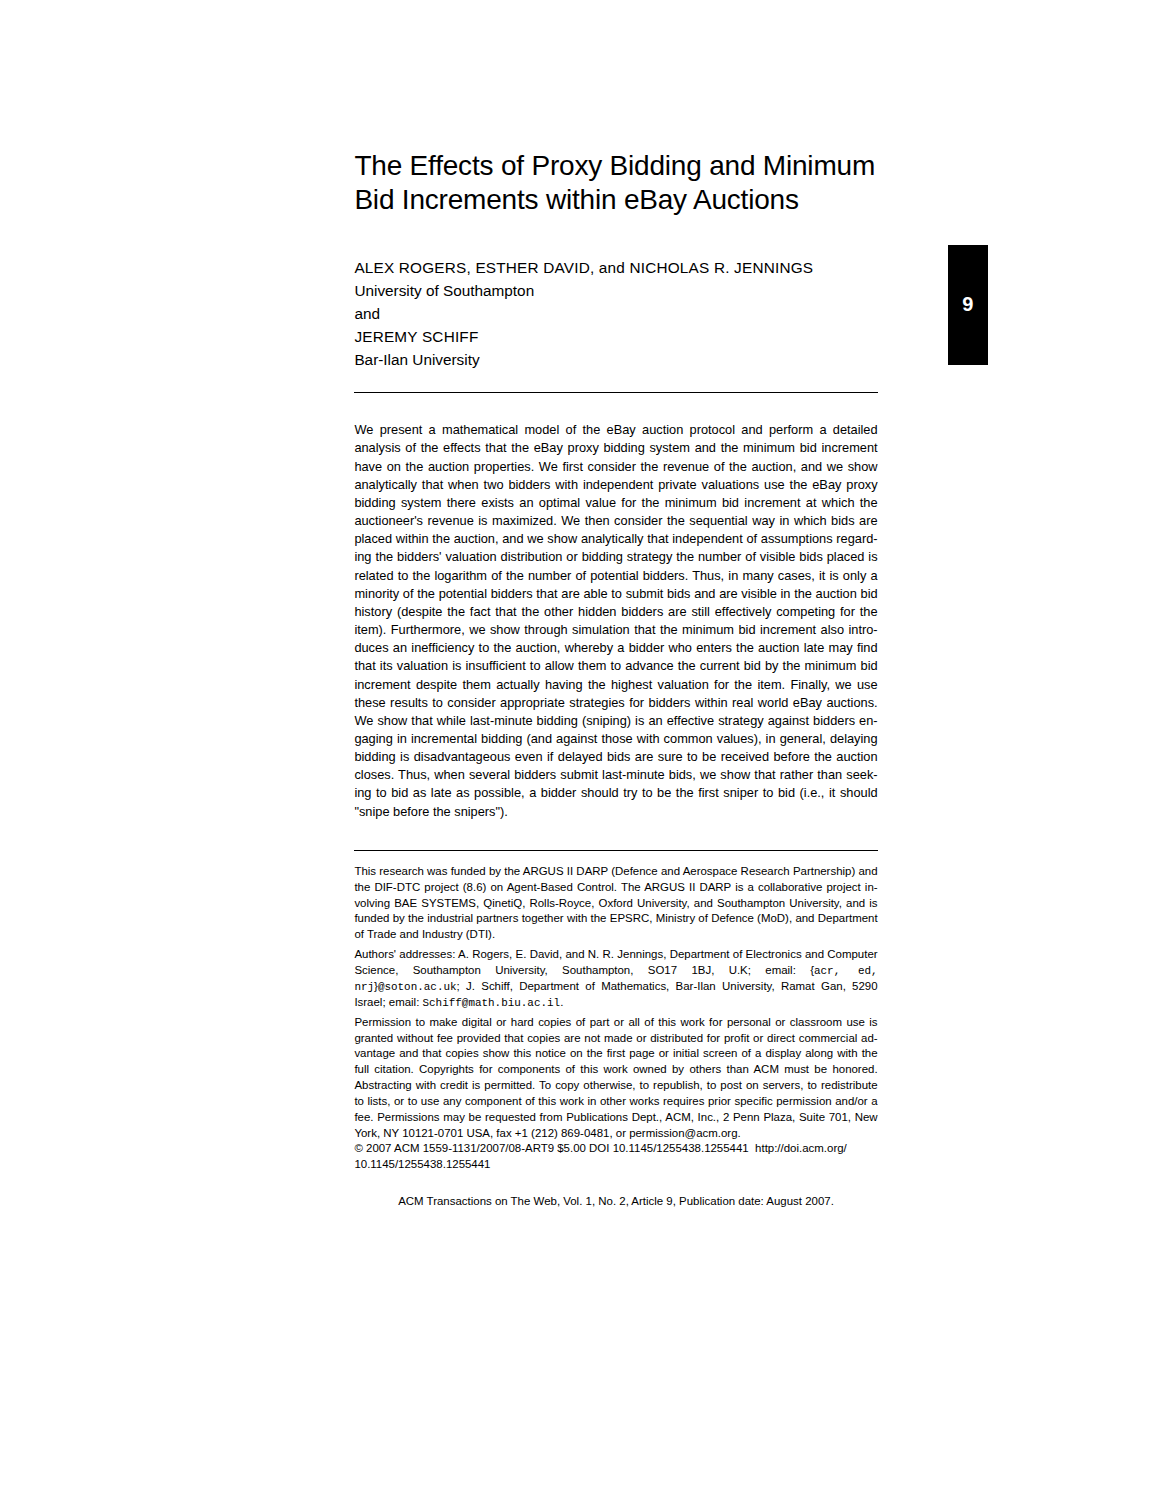9
The Effects of Proxy Bidding and Minimum
Bid Increments within eBay Auctions
ALEX ROGERS, ESTHER DAVID, and NICHOLAS R. JENNINGS
University of Southampton
and
JEREMY SCHIFF
Bar-Ilan University
We present a mathematical model of the eBay auction protocol and perform a detailed analysis of the effects that the eBay proxy bidding system and the minimum bid increment have on the auction properties. We first consider the revenue of the auction, and we show analytically that when two bidders with independent private valuations use the eBay proxy bidding system there exists an optimal value for the minimum bid increment at which the auctioneer's revenue is maximized. We then consider the sequential way in which bids are placed within the auction, and we show analytically that independent of assumptions regarding the bidders' valuation distribution or bidding strategy the number of visible bids placed is related to the logarithm of the number of potential bidders. Thus, in many cases, it is only a minority of the potential bidders that are able to submit bids and are visible in the auction bid history (despite the fact that the other hidden bidders are still effectively competing for the item). Furthermore, we show through simulation that the minimum bid increment also introduces an inefficiency to the auction, whereby a bidder who enters the auction late may find that its valuation is insufficient to allow them to advance the current bid by the minimum bid increment despite them actually having the highest valuation for the item. Finally, we use these results to consider appropriate strategies for bidders within real world eBay auctions. We show that while last-minute bidding (sniping) is an effective strategy against bidders engaging in incremental bidding (and against those with common values), in general, delaying bidding is disadvantageous even if delayed bids are sure to be received before the auction closes. Thus, when several bidders submit last-minute bids, we show that rather than seeking to bid as late as possible, a bidder should try to be the first sniper to bid (i.e., it should "snipe before the snipers").
This research was funded by the ARGUS II DARP (Defence and Aerospace Research Partnership) and the DIF-DTC project (8.6) on Agent-Based Control. The ARGUS II DARP is a collaborative project involving BAE SYSTEMS, QinetiQ, Rolls-Royce, Oxford University, and Southampton University, and is funded by the industrial partners together with the EPSRC, Ministry of Defence (MoD), and Department of Trade and Industry (DTI).
Authors' addresses: A. Rogers, E. David, and N. R. Jennings, Department of Electronics and Computer Science, Southampton University, Southampton, SO17 1BJ, U.K; email: {acr, ed, nrj}@soton.ac.uk; J. Schiff, Department of Mathematics, Bar-Ilan University, Ramat Gan, 5290 Israel; email: Schiff@math.biu.ac.il.
Permission to make digital or hard copies of part or all of this work for personal or classroom use is granted without fee provided that copies are not made or distributed for profit or direct commercial advantage and that copies show this notice on the first page or initial screen of a display along with the full citation. Copyrights for components of this work owned by others than ACM must be honored. Abstracting with credit is permitted. To copy otherwise, to republish, to post on servers, to redistribute to lists, or to use any component of this work in other works requires prior specific permission and/or a fee. Permissions may be requested from Publications Dept., ACM, Inc., 2 Penn Plaza, Suite 701, New York, NY 10121-0701 USA, fax +1 (212) 869-0481, or permission@acm.org.
© 2007 ACM 1559-1131/2007/08-ART9 $5.00 DOI 10.1145/1255438.1255441 http://doi.acm.org/
10.1145/1255438.1255441
ACM Transactions on The Web, Vol. 1, No. 2, Article 9, Publication date: August 2007.